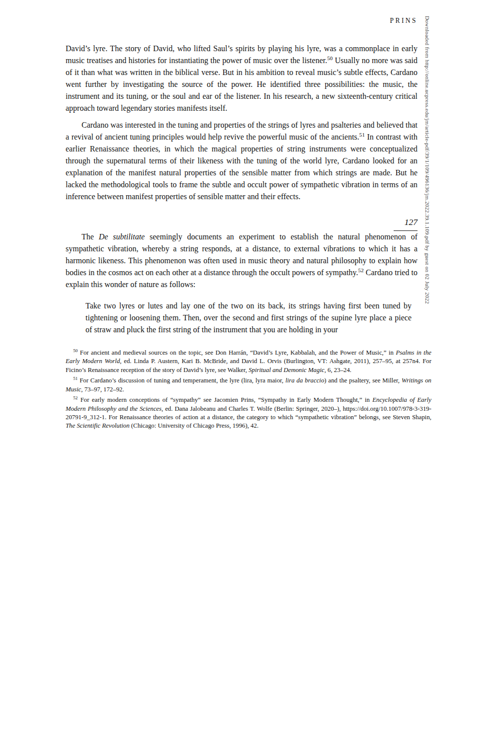Downloaded from http://online.ucpress.edu/jm/article-pdf/39/1/109/496136/jm.2022.39.1.109.pdf by guest on 02 July 2022
PRINS
David’s lyre. The story of David, who lifted Saul’s spirits by playing his lyre, was a commonplace in early music treatises and histories for instantiating the power of music over the listener.50 Usually no more was said of it than what was written in the biblical verse. But in his ambition to reveal music’s subtle effects, Cardano went further by investigating the source of the power. He identified three possibilities: the music, the instrument and its tuning, or the soul and ear of the listener. In his research, a new sixteenth-century critical approach toward legendary stories manifests itself.
Cardano was interested in the tuning and properties of the strings of lyres and psalteries and believed that a revival of ancient tuning principles would help revive the powerful music of the ancients.51 In contrast with earlier Renaissance theories, in which the magical properties of string instruments were conceptualized through the supernatural terms of their likeness with the tuning of the world lyre, Cardano looked for an explanation of the manifest natural properties of the sensible matter from which strings are made. But he lacked the methodological tools to frame the subtle and occult power of sympathetic vibration in terms of an inference between manifest properties of sensible matter and their effects.
127
The De subtilitate seemingly documents an experiment to establish the natural phenomenon of sympathetic vibration, whereby a string responds, at a distance, to external vibrations to which it has a harmonic likeness. This phenomenon was often used in music theory and natural philosophy to explain how bodies in the cosmos act on each other at a distance through the occult powers of sympathy.52 Cardano tried to explain this wonder of nature as follows:
Take two lyres or lutes and lay one of the two on its back, its strings having first been tuned by tightening or loosening them. Then, over the second and first strings of the supine lyre place a piece of straw and pluck the first string of the instrument that you are holding in your
50 For ancient and medieval sources on the topic, see Don Harrán, “David’s Lyre, Kabbalah, and the Power of Music,” in Psalms in the Early Modern World, ed. Linda P. Austern, Kari B. McBride, and David L. Orvis (Burlington, VT: Ashgate, 2011), 257–95, at 257n4. For Ficino’s Renaissance reception of the story of David’s lyre, see Walker, Spiritual and Demonic Magic, 6, 23–24.
51 For Cardano’s discussion of tuning and temperament, the lyre (lira, lyra maior, lira da braccio) and the psaltery, see Miller, Writings on Music, 73–97, 172–92.
52 For early modern conceptions of “sympathy” see Jacomien Prins, “Sympathy in Early Modern Thought,” in Encyclopedia of Early Modern Philosophy and the Sciences, ed. Dana Jalobeanu and Charles T. Wolfe (Berlin: Springer, 2020–), https://doi.org/10.1007/978-3-319-20791-9_312-1. For Renaissance theories of action at a distance, the category to which “sympathetic vibration” belongs, see Steven Shapin, The Scientific Revolution (Chicago: University of Chicago Press, 1996), 42.